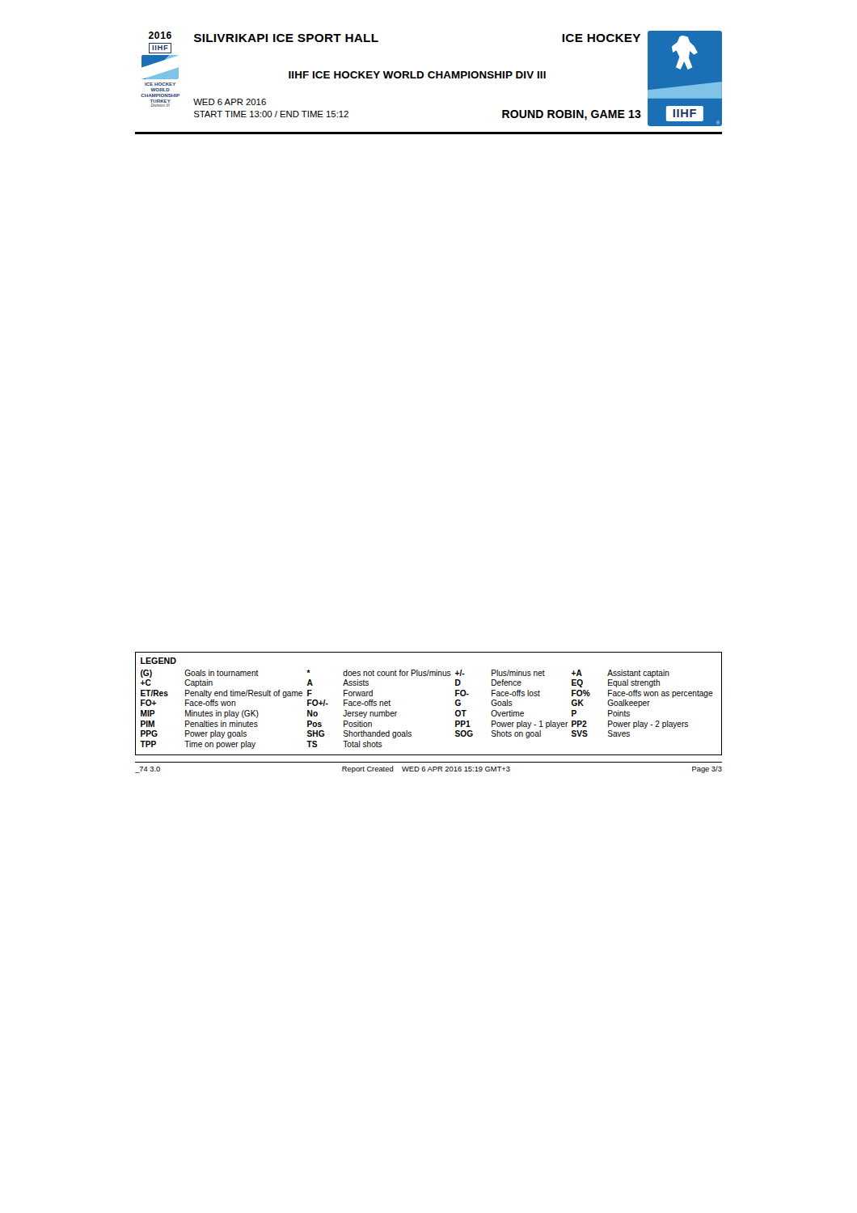2016
IIHF
ICE HOCKEY
WORLD
CHAMPIONSHIP
TURKEY
Division III
IIHF
®
SILIVRIKAPI ICE SPORT HALL ICE HOCKEY
IIHF ICE HOCKEY WORLD CHAMPIONSHIP DIV III
WED 6 APR 2016
START TIME 13:00 / END TIME 15:12
ROUND ROBIN, GAME 13
LEGEND
| (G) | Goals in tournament | * | does not count for Plus/minus | +/- | Plus/minus net | +A | Assistant captain |
| +C | Captain | A | Assists | D | Defence | EQ | Equal strength |
| ET/Res | Penalty end time/Result of game | F | Forward | FO- | Face-offs lost | FO% | Face-offs won as percentage |
| FO+ | Face-offs won | FO+/- | Face-offs net | G | Goals | GK | Goalkeeper |
| MIP | Minutes in play (GK) | No | Jersey number | OT | Overtime | P | Points |
| PIM | Penalties in minutes | Pos | Position | PP1 | Power play - 1 player | PP2 | Power play - 2 players |
| PPG | Power play goals | SHG | Shorthanded goals | SOG | Shots on goal | SVS | Saves |
| TPP | Time on power play | TS | Total shots | | | | |
_74 3.0
Report Created WED 6 APR 2016 15:19 GMT+3
Page 3/3